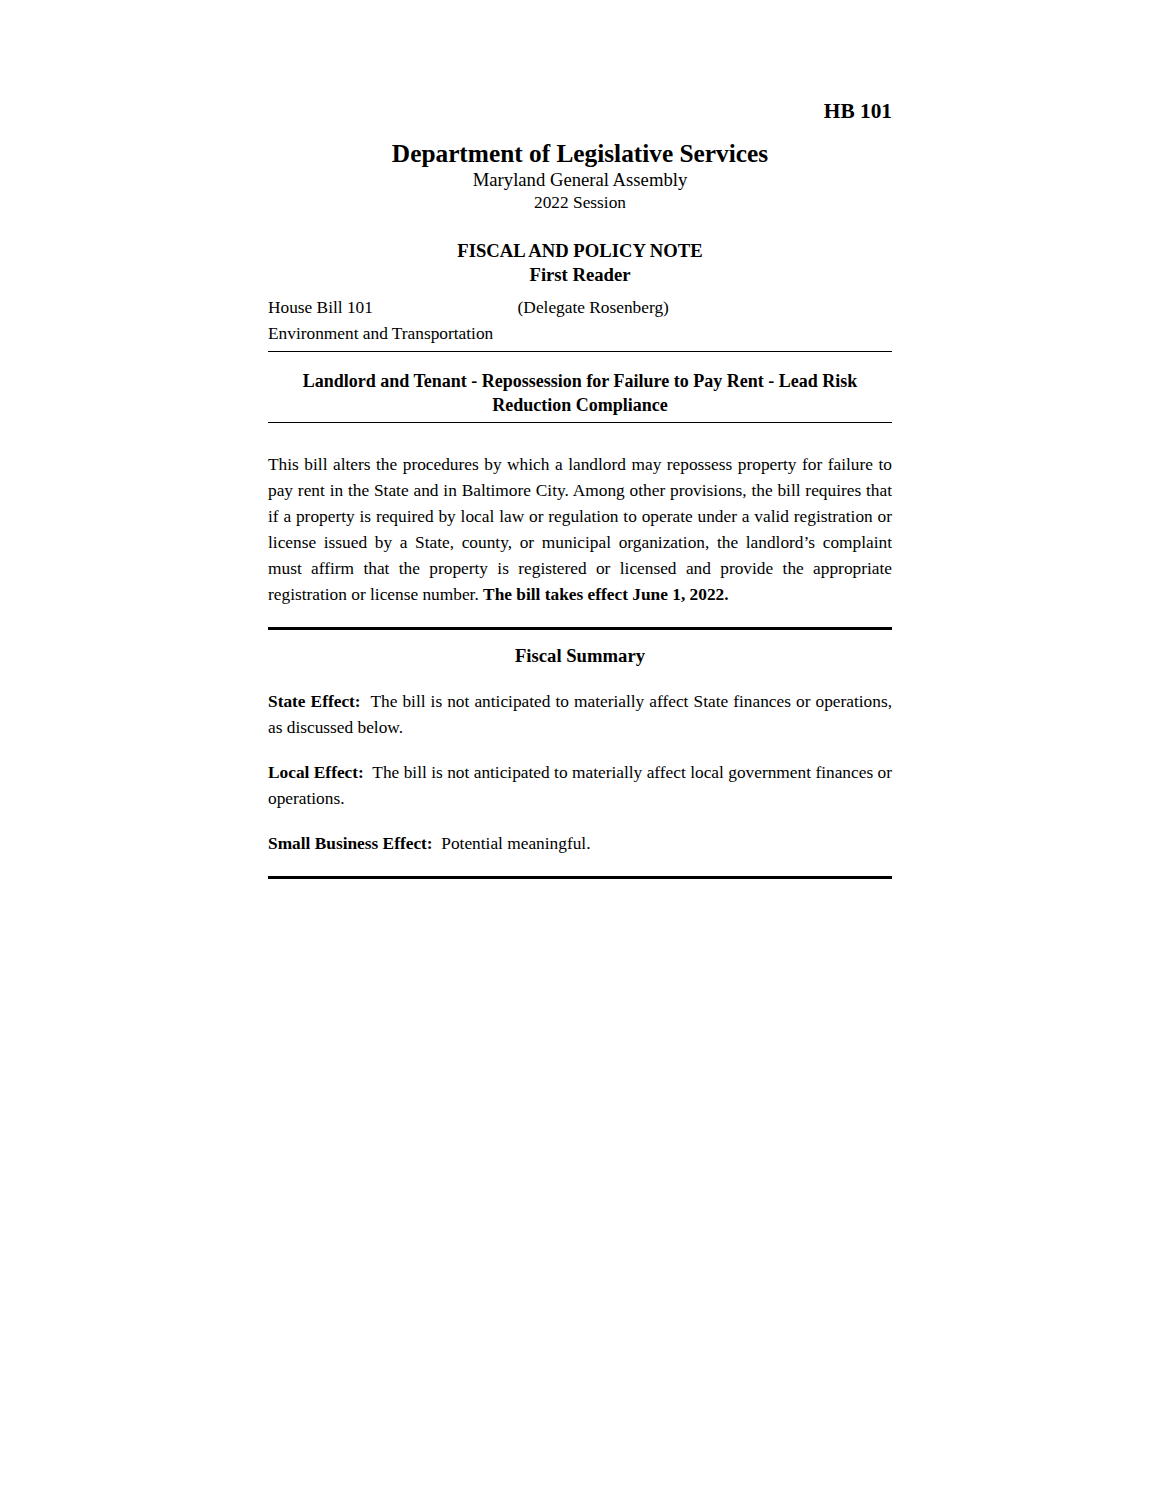HB 101
Department of Legislative Services
Maryland General Assembly
2022 Session
FISCAL AND POLICY NOTE
First Reader
House Bill 101 (Delegate Rosenberg)
Environment and Transportation
Landlord and Tenant - Repossession for Failure to Pay Rent - Lead Risk
Reduction Compliance
This bill alters the procedures by which a landlord may repossess property for failure to pay rent in the State and in Baltimore City. Among other provisions, the bill requires that if a property is required by local law or regulation to operate under a valid registration or license issued by a State, county, or municipal organization, the landlord’s complaint must affirm that the property is registered or licensed and provide the appropriate registration or license number. The bill takes effect June 1, 2022.
Fiscal Summary
State Effect: The bill is not anticipated to materially affect State finances or operations, as discussed below.
Local Effect: The bill is not anticipated to materially affect local government finances or operations.
Small Business Effect: Potential meaningful.